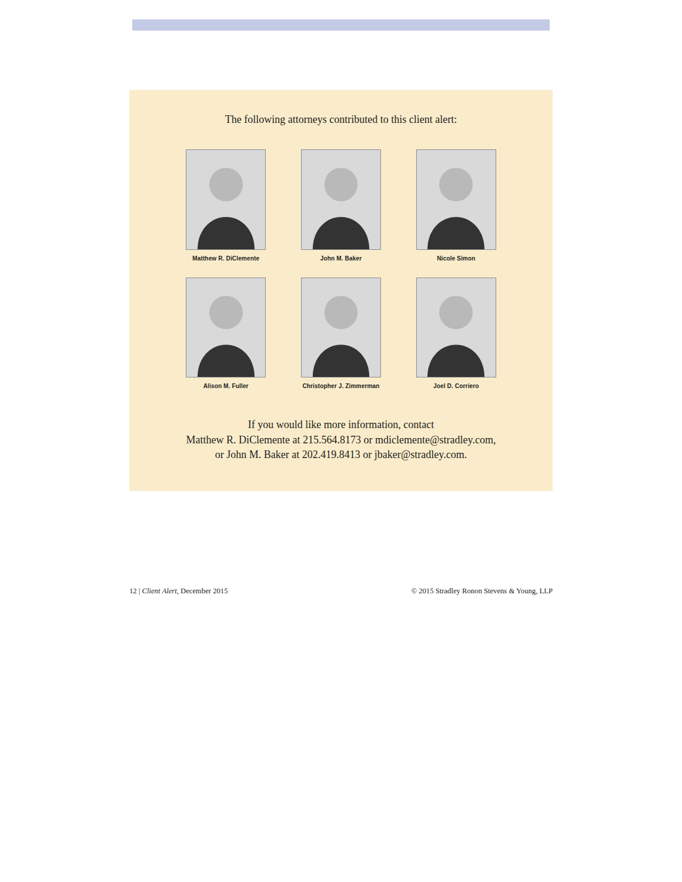The following attorneys contributed to this client alert:
Matthew R. DiClemente
John M. Baker
Nicole Simon
Alison M. Fuller
Christopher J. Zimmerman
Joel D. Corriero
If you would like more information, contact
Matthew R. DiClemente at 215.564.8173 or mdiclemente@stradley.com,
or John M. Baker at 202.419.8413 or jbaker@stradley.com.
12 | Client Alert, December 2015
© 2015 Stradley Ronon Stevens & Young, LLP